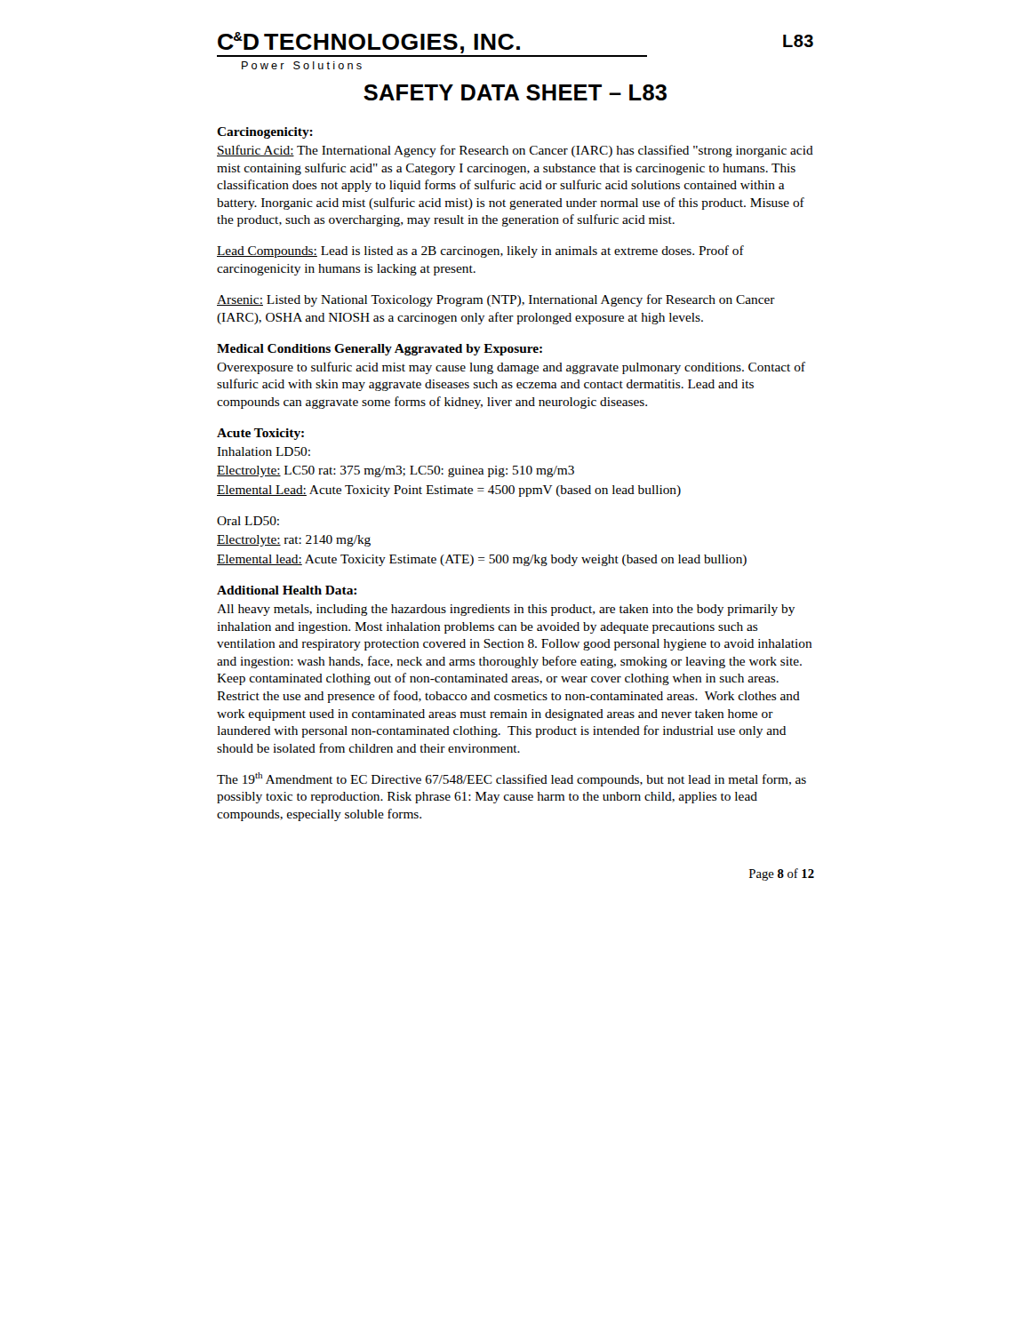L83
C&D TECHNOLOGIES, INC.
Power Solutions
SAFETY DATA SHEET – L83
Carcinogenicity:
Sulfuric Acid: The International Agency for Research on Cancer (IARC) has classified "strong inorganic acid mist containing sulfuric acid" as a Category I carcinogen, a substance that is carcinogenic to humans. This classification does not apply to liquid forms of sulfuric acid or sulfuric acid solutions contained within a battery. Inorganic acid mist (sulfuric acid mist) is not generated under normal use of this product. Misuse of the product, such as overcharging, may result in the generation of sulfuric acid mist.
Lead Compounds: Lead is listed as a 2B carcinogen, likely in animals at extreme doses. Proof of carcinogenicity in humans is lacking at present.
Arsenic: Listed by National Toxicology Program (NTP), International Agency for Research on Cancer (IARC), OSHA and NIOSH as a carcinogen only after prolonged exposure at high levels.
Medical Conditions Generally Aggravated by Exposure:
Overexposure to sulfuric acid mist may cause lung damage and aggravate pulmonary conditions. Contact of sulfuric acid with skin may aggravate diseases such as eczema and contact dermatitis. Lead and its compounds can aggravate some forms of kidney, liver and neurologic diseases.
Acute Toxicity:
Inhalation LD50:
Electrolyte: LC50 rat: 375 mg/m3; LC50: guinea pig: 510 mg/m3
Elemental Lead: Acute Toxicity Point Estimate = 4500 ppmV (based on lead bullion)
Oral LD50:
Electrolyte: rat: 2140 mg/kg
Elemental lead: Acute Toxicity Estimate (ATE) = 500 mg/kg body weight (based on lead bullion)
Additional Health Data:
All heavy metals, including the hazardous ingredients in this product, are taken into the body primarily by inhalation and ingestion. Most inhalation problems can be avoided by adequate precautions such as ventilation and respiratory protection covered in Section 8. Follow good personal hygiene to avoid inhalation and ingestion: wash hands, face, neck and arms thoroughly before eating, smoking or leaving the work site. Keep contaminated clothing out of non-contaminated areas, or wear cover clothing when in such areas. Restrict the use and presence of food, tobacco and cosmetics to non-contaminated areas. Work clothes and work equipment used in contaminated areas must remain in designated areas and never taken home or laundered with personal non-contaminated clothing. This product is intended for industrial use only and should be isolated from children and their environment.
The 19th Amendment to EC Directive 67/548/EEC classified lead compounds, but not lead in metal form, as possibly toxic to reproduction. Risk phrase 61: May cause harm to the unborn child, applies to lead compounds, especially soluble forms.
Page 8 of 12